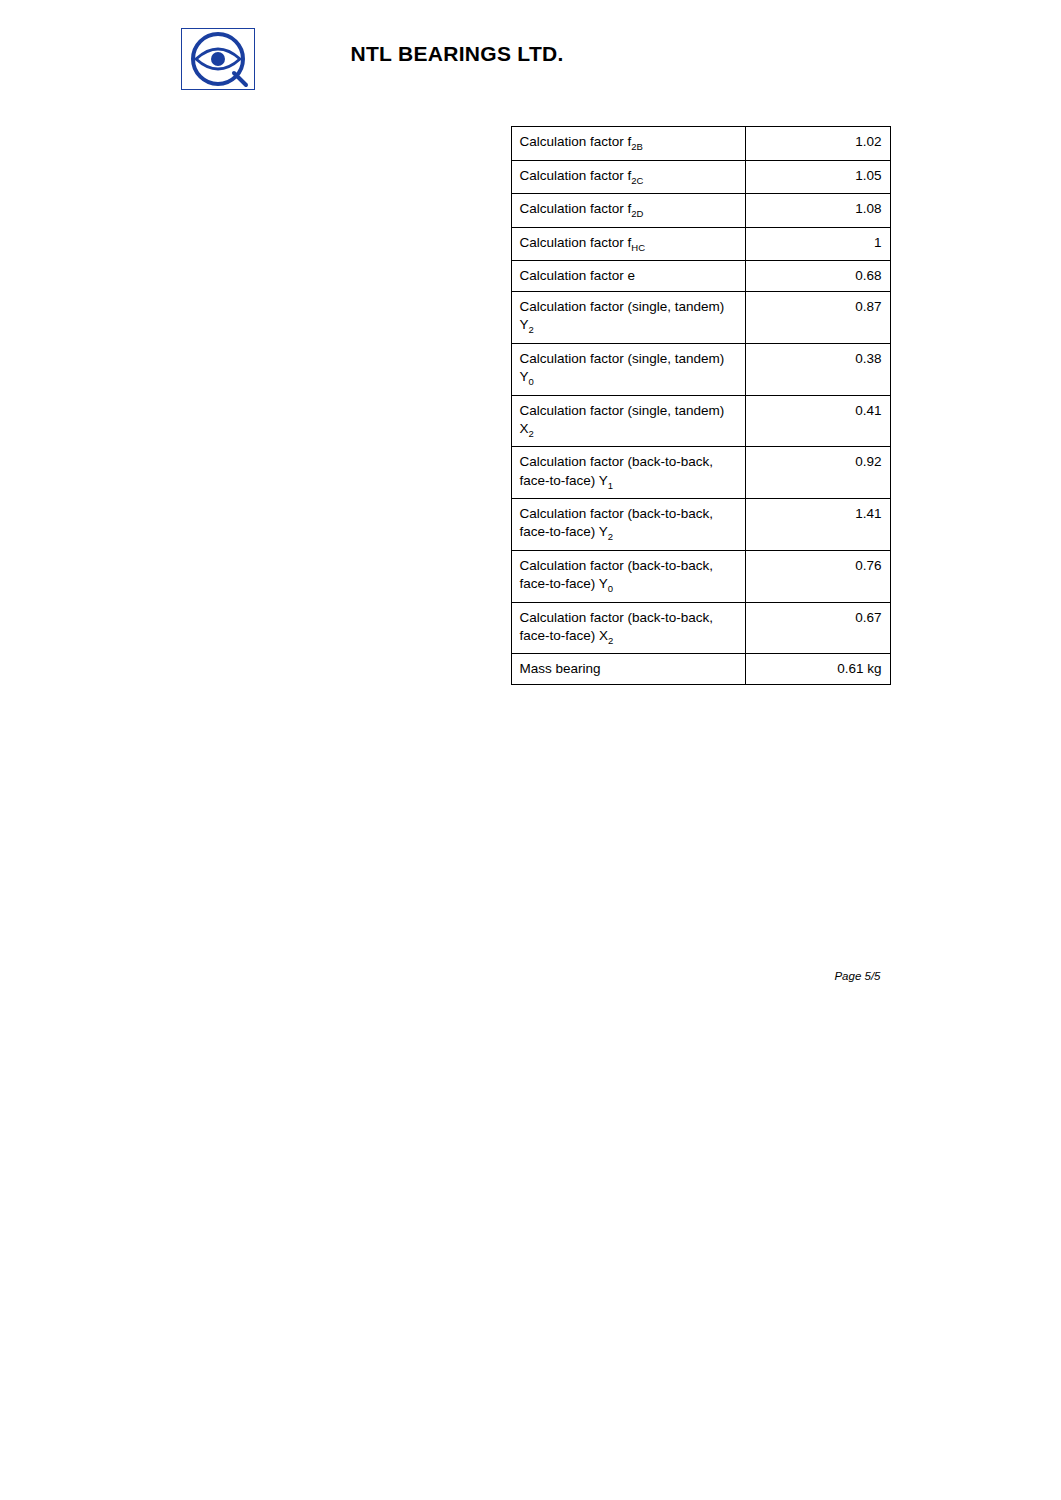NTL BEARINGS LTD.
| Calculation factor f 2B | 1.02 |
| Calculation factor f 2C | 1.05 |
| Calculation factor f 2D | 1.08 |
| Calculation factor f HC | 1 |
| Calculation factor e | 0.68 |
| Calculation factor (single, tandem) Y 2 | 0.87 |
| Calculation factor (single, tandem) Y 0 | 0.38 |
| Calculation factor (single, tandem) X 2 | 0.41 |
| Calculation factor (back-to-back, face-to-face) Y 1 | 0.92 |
| Calculation factor (back-to-back, face-to-face) Y 2 | 1.41 |
| Calculation factor (back-to-back, face-to-face) Y 0 | 0.76 |
| Calculation factor (back-to-back, face-to-face) X 2 | 0.67 |
| Mass bearing | 0.61 kg |
Page 5/5